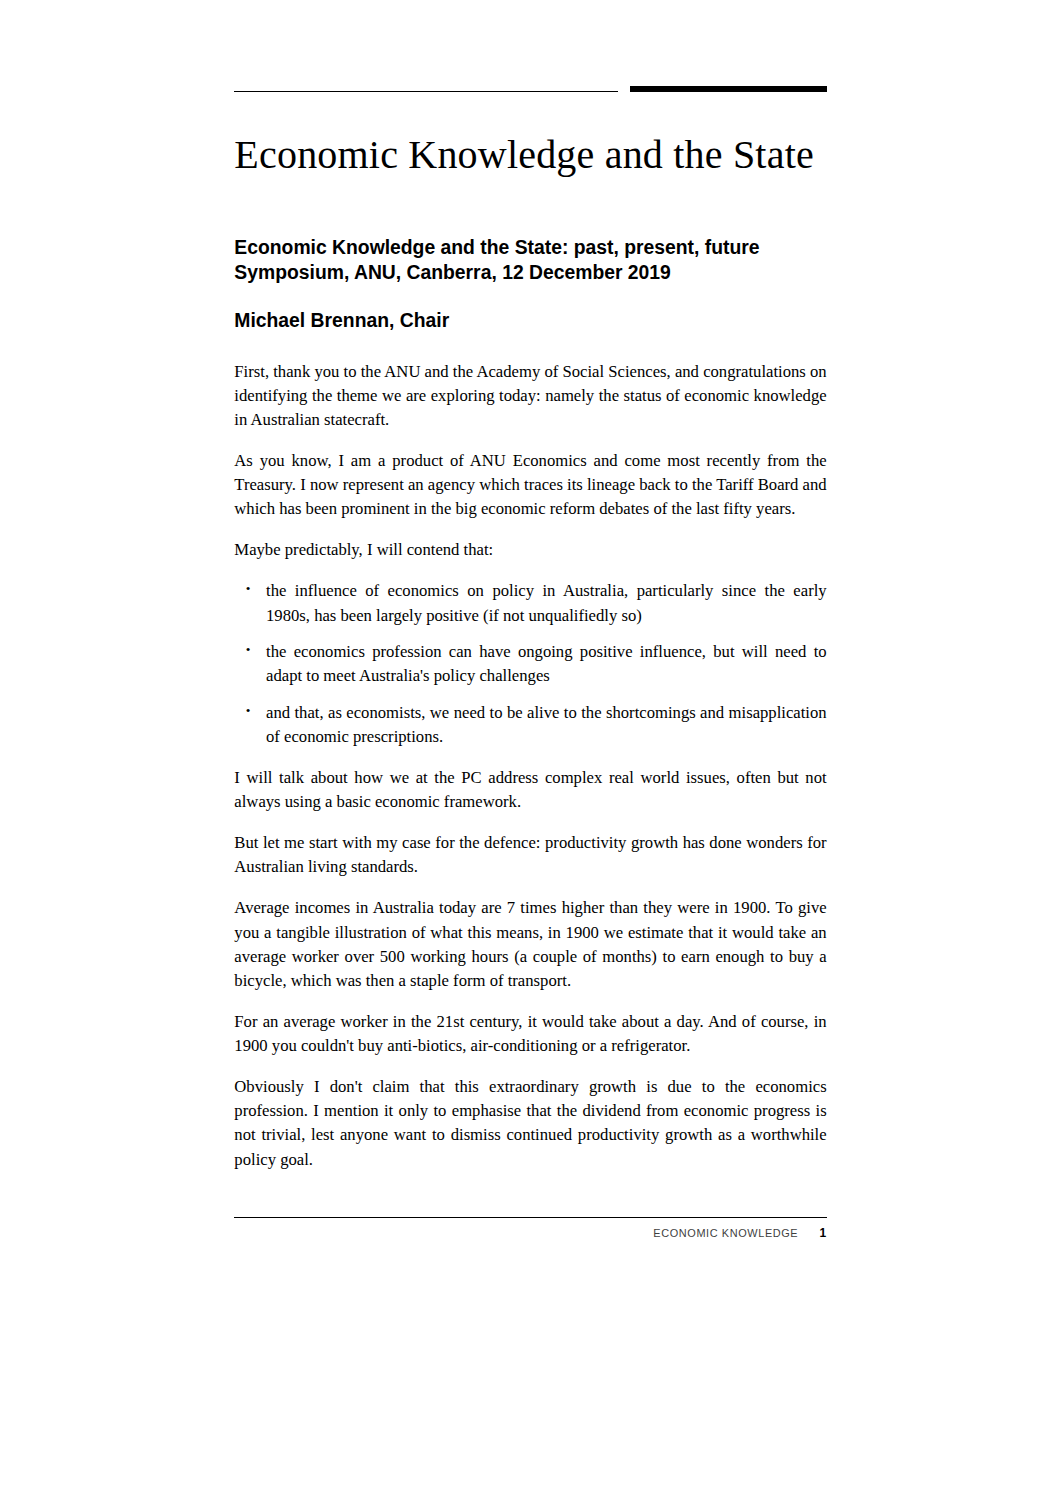Economic Knowledge and the State
Economic Knowledge and the State: past, present, future Symposium, ANU, Canberra, 12 December 2019
Michael Brennan, Chair
First, thank you to the ANU and the Academy of Social Sciences, and congratulations on identifying the theme we are exploring today: namely the status of economic knowledge in Australian statecraft.
As you know, I am a product of ANU Economics and come most recently from the Treasury. I now represent an agency which traces its lineage back to the Tariff Board and which has been prominent in the big economic reform debates of the last fifty years.
Maybe predictably, I will contend that:
the influence of economics on policy in Australia, particularly since the early 1980s, has been largely positive (if not unqualifiedly so)
the economics profession can have ongoing positive influence, but will need to adapt to meet Australia's policy challenges
and that, as economists, we need to be alive to the shortcomings and misapplication of economic prescriptions.
I will talk about how we at the PC address complex real world issues, often but not always using a basic economic framework.
But let me start with my case for the defence: productivity growth has done wonders for Australian living standards.
Average incomes in Australia today are 7 times higher than they were in 1900. To give you a tangible illustration of what this means, in 1900 we estimate that it would take an average worker over 500 working hours (a couple of months) to earn enough to buy a bicycle, which was then a staple form of transport.
For an average worker in the 21st century, it would take about a day. And of course, in 1900 you couldn't buy anti-biotics, air-conditioning or a refrigerator.
Obviously I don't claim that this extraordinary growth is due to the economics profession. I mention it only to emphasise that the dividend from economic progress is not trivial, lest anyone want to dismiss continued productivity growth as a worthwhile policy goal.
ECONOMIC KNOWLEDGE 1